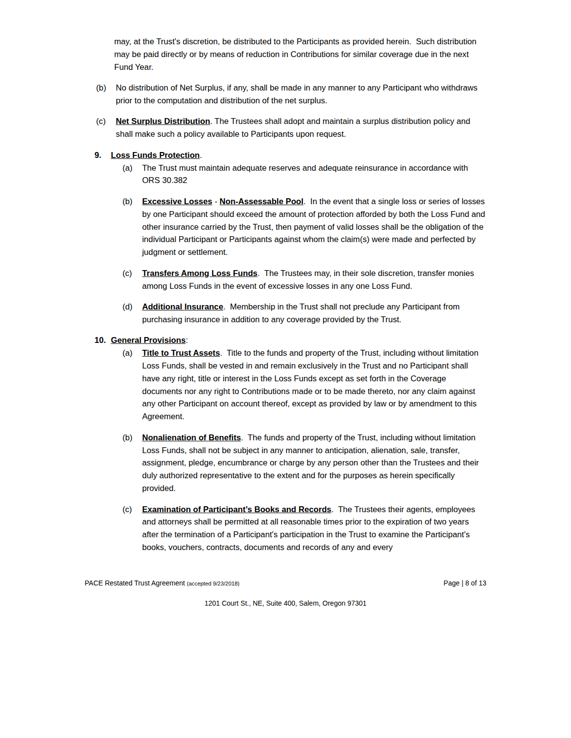may, at the Trust's discretion, be distributed to the Participants as provided herein. Such distribution may be paid directly or by means of reduction in Contributions for similar coverage due in the next Fund Year.
(b) No distribution of Net Surplus, if any, shall be made in any manner to any Participant who withdraws prior to the computation and distribution of the net surplus.
(c) Net Surplus Distribution. The Trustees shall adopt and maintain a surplus distribution policy and shall make such a policy available to Participants upon request.
9. Loss Funds Protection.
(a) The Trust must maintain adequate reserves and adequate reinsurance in accordance with ORS 30.382
(b) Excessive Losses - Non-Assessable Pool. In the event that a single loss or series of losses by one Participant should exceed the amount of protection afforded by both the Loss Fund and other insurance carried by the Trust, then payment of valid losses shall be the obligation of the individual Participant or Participants against whom the claim(s) were made and perfected by judgment or settlement.
(c) Transfers Among Loss Funds. The Trustees may, in their sole discretion, transfer monies among Loss Funds in the event of excessive losses in any one Loss Fund.
(d) Additional Insurance. Membership in the Trust shall not preclude any Participant from purchasing insurance in addition to any coverage provided by the Trust.
10. General Provisions:
(a) Title to Trust Assets. Title to the funds and property of the Trust, including without limitation Loss Funds, shall be vested in and remain exclusively in the Trust and no Participant shall have any right, title or interest in the Loss Funds except as set forth in the Coverage documents nor any right to Contributions made or to be made thereto, nor any claim against any other Participant on account thereof, except as provided by law or by amendment to this Agreement.
(b) Nonalienation of Benefits. The funds and property of the Trust, including without limitation Loss Funds, shall not be subject in any manner to anticipation, alienation, sale, transfer, assignment, pledge, encumbrance or charge by any person other than the Trustees and their duly authorized representative to the extent and for the purposes as herein specifically provided.
(c) Examination of Participant’s Books and Records. The Trustees their agents, employees and attorneys shall be permitted at all reasonable times prior to the expiration of two years after the termination of a Participant's participation in the Trust to examine the Participant's books, vouchers, contracts, documents and records of any and every
PACE Restated Trust Agreement (accepted 9/23/2018)
Page | 8 of 13
1201 Court St., NE, Suite 400, Salem, Oregon 97301